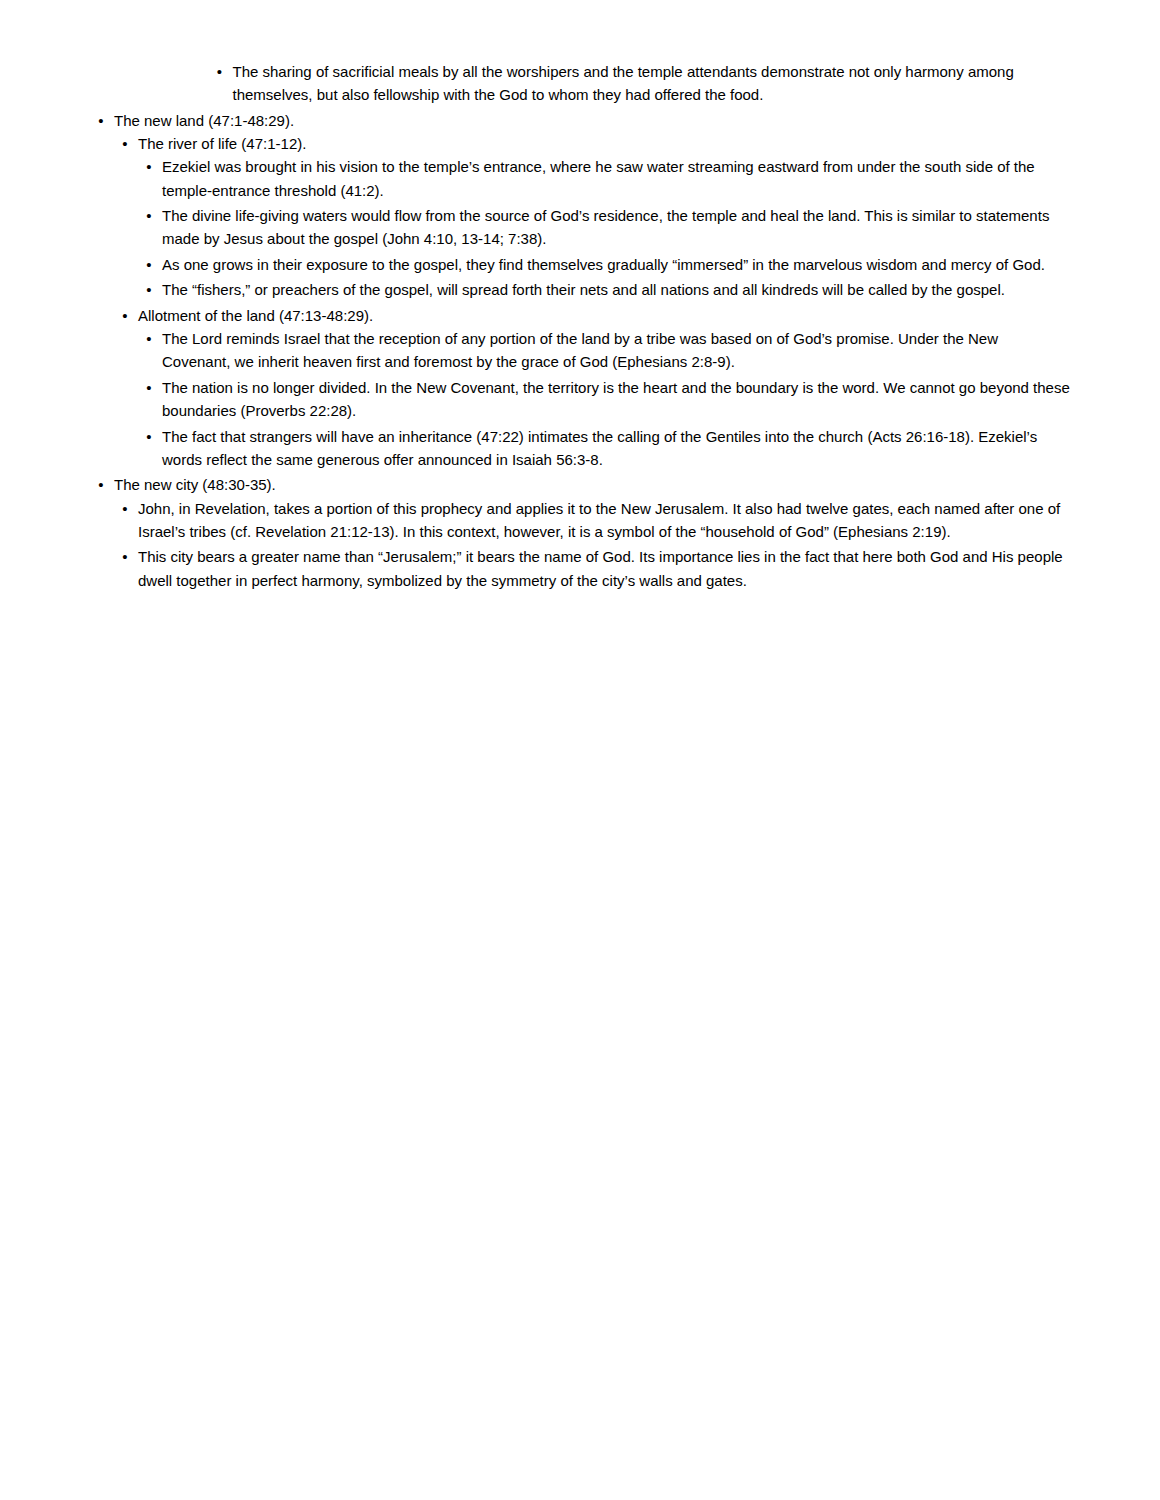The sharing of sacrificial meals by all the worshipers and the temple attendants demonstrate not only harmony among themselves, but also fellowship with the God to whom they had offered the food.
The new land (47:1-48:29).
The river of life (47:1-12).
Ezekiel was brought in his vision to the temple’s entrance, where he saw water streaming eastward from under the south side of the temple-entrance threshold (41:2).
The divine life-giving waters would flow from the source of God’s residence, the temple and heal the land. This is similar to statements made by Jesus about the gospel (John 4:10, 13-14; 7:38).
As one grows in their exposure to the gospel, they find themselves gradually “immersed” in the marvelous wisdom and mercy of God.
The “fishers,” or preachers of the gospel, will spread forth their nets and all nations and all kindreds will be called by the gospel.
Allotment of the land (47:13-48:29).
The Lord reminds Israel that the reception of any portion of the land by a tribe was based on of God’s promise. Under the New Covenant, we inherit heaven first and foremost by the grace of God (Ephesians 2:8-9).
The nation is no longer divided. In the New Covenant, the territory is the heart and the boundary is the word. We cannot go beyond these boundaries (Proverbs 22:28).
The fact that strangers will have an inheritance (47:22) intimates the calling of the Gentiles into the church (Acts 26:16-18). Ezekiel’s words reflect the same generous offer announced in Isaiah 56:3-8.
The new city (48:30-35).
John, in Revelation, takes a portion of this prophecy and applies it to the New Jerusalem. It also had twelve gates, each named after one of Israel’s tribes (cf. Revelation 21:12-13). In this context, however, it is a symbol of the “household of God” (Ephesians 2:19).
This city bears a greater name than “Jerusalem;” it bears the name of God. Its importance lies in the fact that here both God and His people dwell together in perfect harmony, symbolized by the symmetry of the city’s walls and gates.